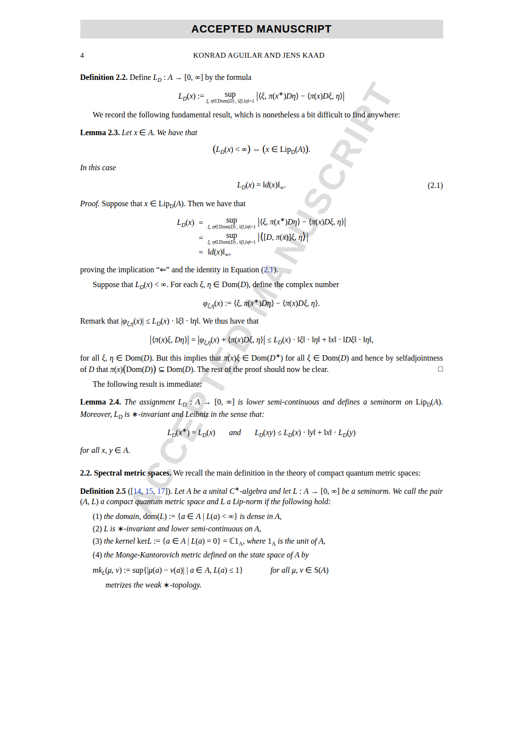ACCEPTED MANUSCRIPT
ACCEPTED MANUSCRIPT
4 KONRAD AGUILAR AND JENS KAAD
Definition 2.2. Define LD : A → [0, ∞] by the formula
LD(x) := sup ξ, η∈Dom(D) , ‖ξ‖,‖η‖=1 |⟨ξ, π(x∗)Dη⟩ − ⟨π(x)Dξ, η⟩|
We record the following fundamental result, which is nonetheless a bit difficult to find anywhere:
Lemma 2.3. Let x ∈ A. We have that
(LD(x) < ∞) ⇔ (x ∈ LipD(A)).
In this case
LD(x) = ‖d(x)‖∞. (2.1)
Proof. Suppose that x ∈ LipD(A). Then we have that
| L D ( x ) | = | sup ξ , η ∈Dom( D ) , ‖ ξ ‖,‖ η ‖=1 / ⟨ ξ , π ( x ∗ ) Dη ⟩ − ⟨ π ( x ) Dξ , η ⟩ / |
| | = | sup ξ , η ∈Dom( D ) , ‖ ξ ‖,‖ η ‖=1 / ⟨ [ D , π ( x )] ξ , η ⟩ / |
| | = | ‖ d ( x )‖ ∞ , |
proving the implication “⇐” and the identity in Equation (2.1).
Suppose that LD(x) < ∞. For each ξ, η ∈ Dom(D), define the complex number
φξ,η(x) := ⟨ξ, π(x∗)Dη⟩ − ⟨π(x)Dξ, η⟩.
Remark that |φξ,η(x)| ≤ LD(x) · ‖ξ‖ · ‖η‖. We thus have that
|⟨π(x)ξ, Dη⟩| = |φξ,η(x) + ⟨π(x)Dξ, η⟩| ≤ LD(x) · ‖ξ‖ · ‖η‖ + ‖x‖ · ‖Dξ‖ · ‖η‖,
for all ξ, η ∈ Dom(D). But this implies that π(x)ξ ∈ Dom(D∗) for all ξ ∈ Dom(D) and hence by selfadjointness of D that π(x)(Dom(D)) ⊆ Dom(D). The rest of the proof should now be clear. □
The following result is immediate:
Lemma 2.4. The assignment LD : A → [0, ∞] is lower semi-continuous and defines a seminorm on LipD(A). Moreover, LD is ∗-invariant and Leibniz in the sense that:
LD(x∗) = LD(x) and LD(xy) ≤ LD(x) · ‖y‖ + ‖x‖ · LD(y)
for all x, y ∈ A.
2.2. Spectral metric spaces. We recall the main definition in the theory of compact quantum metric spaces:
Definition 2.5 ([14, 15, 17]). Let A be a unital C∗-algebra and let L : A → [0, ∞] be a seminorm. We call the pair (A, L) a compact quantum metric space and L a Lip-norm if the following hold:
the domain, dom(L) := {a ∈ A | L(a) < ∞} is dense in A,
L is ∗-invariant and lower semi-continuous on A,
the kernel kerL := {a ∈ A | L(a) = 0} = ℂ1A, where 1A is the unit of A,
the Monge-Kantorovich metric defined on the state space of A by
mkL(μ, ν) := sup{|μ(a) − ν(a)| | a ∈ A, L(a) ≤ 1} for all μ, ν ∈ S(A)
metrizes the weak ∗-topology.